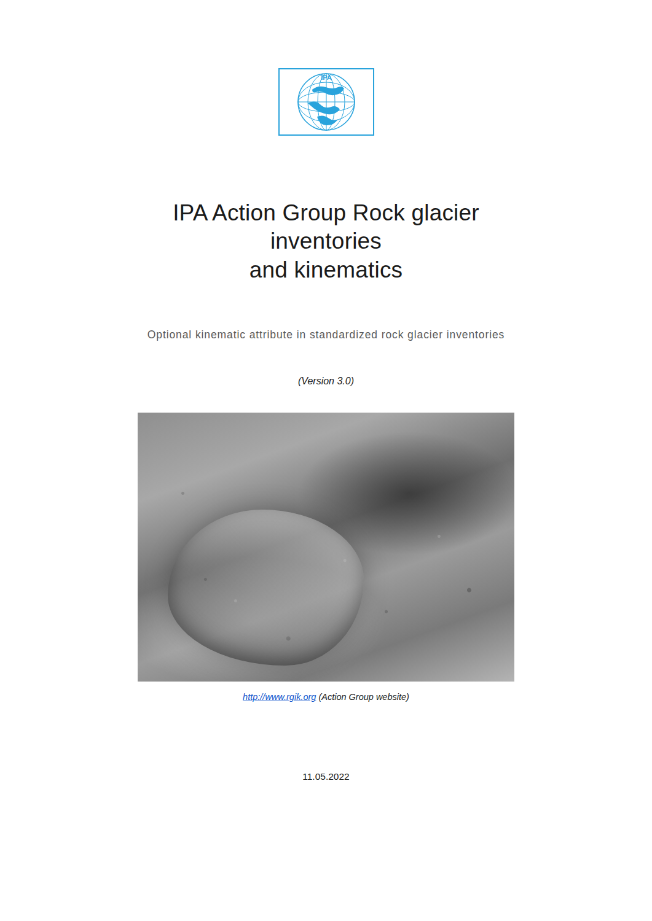IPA
IPA Action Group Rock glacier inventories
and kinematics
Optional kinematic attribute in standardized rock glacier inventories
(Version 3.0)
http://www.rgik.org (Action Group website)
11.05.2022